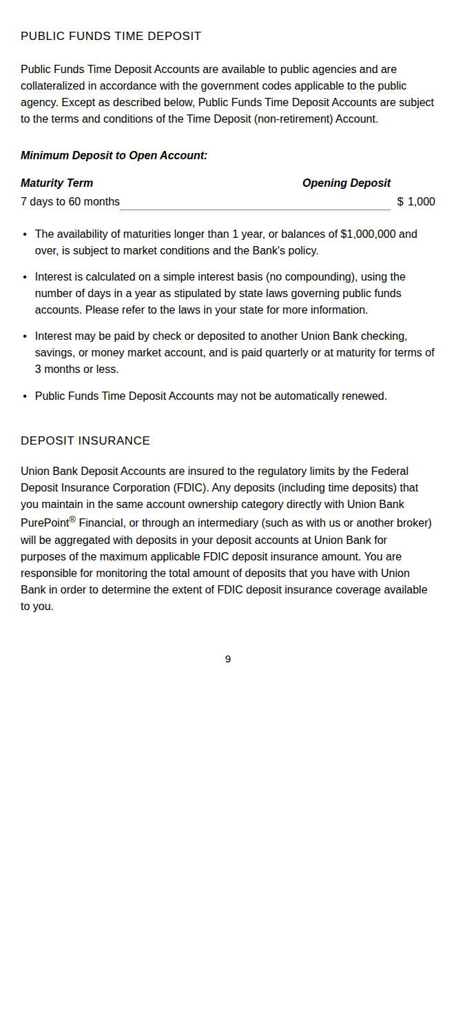PUBLIC FUNDS TIME DEPOSIT
Public Funds Time Deposit Accounts are available to public agencies and are collateralized in accordance with the government codes applicable to the public agency. Except as described below, Public Funds Time Deposit Accounts are subject to the terms and conditions of the Time Deposit (non-retirement) Account.
Minimum Deposit to Open Account:
| Maturity Term | Opening Deposit |
| --- | --- |
| 7 days to 60 months | | $ | 1,000 |
The availability of maturities longer than 1 year, or balances of $1,000,000 and over, is subject to market conditions and the Bank's policy.
Interest is calculated on a simple interest basis (no compounding), using the number of days in a year as stipulated by state laws governing public funds accounts. Please refer to the laws in your state for more information.
Interest may be paid by check or deposited to another Union Bank checking, savings, or money market account, and is paid quarterly or at maturity for terms of 3 months or less.
Public Funds Time Deposit Accounts may not be automatically renewed.
DEPOSIT INSURANCE
Union Bank Deposit Accounts are insured to the regulatory limits by the Federal Deposit Insurance Corporation (FDIC). Any deposits (including time deposits) that you maintain in the same account ownership category directly with Union Bank PurePoint® Financial, or through an intermediary (such as with us or another broker) will be aggregated with deposits in your deposit accounts at Union Bank for purposes of the maximum applicable FDIC deposit insurance amount. You are responsible for monitoring the total amount of deposits that you have with Union Bank in order to determine the extent of FDIC deposit insurance coverage available to you.
9